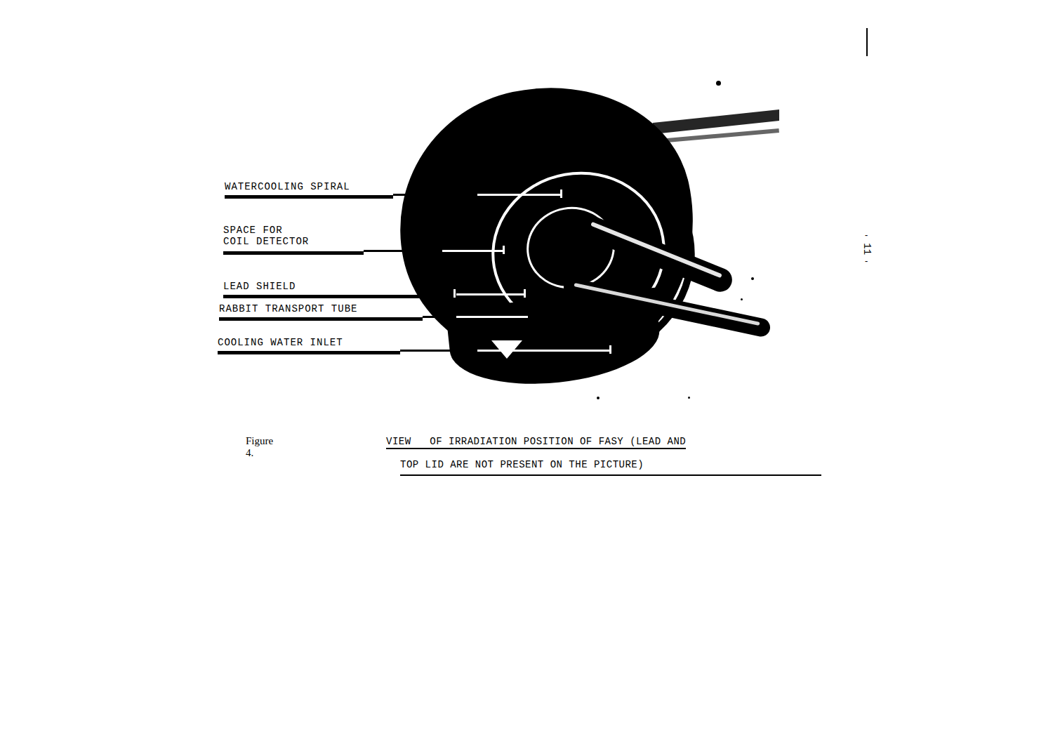- 11 -
Watercooling spiral
Space for
coil detector
Lead shield
Rabbit transport tube
Cooling water inlet
Figure 4. View of irradiation position of FASY (lead and top lid are not present on the picture)